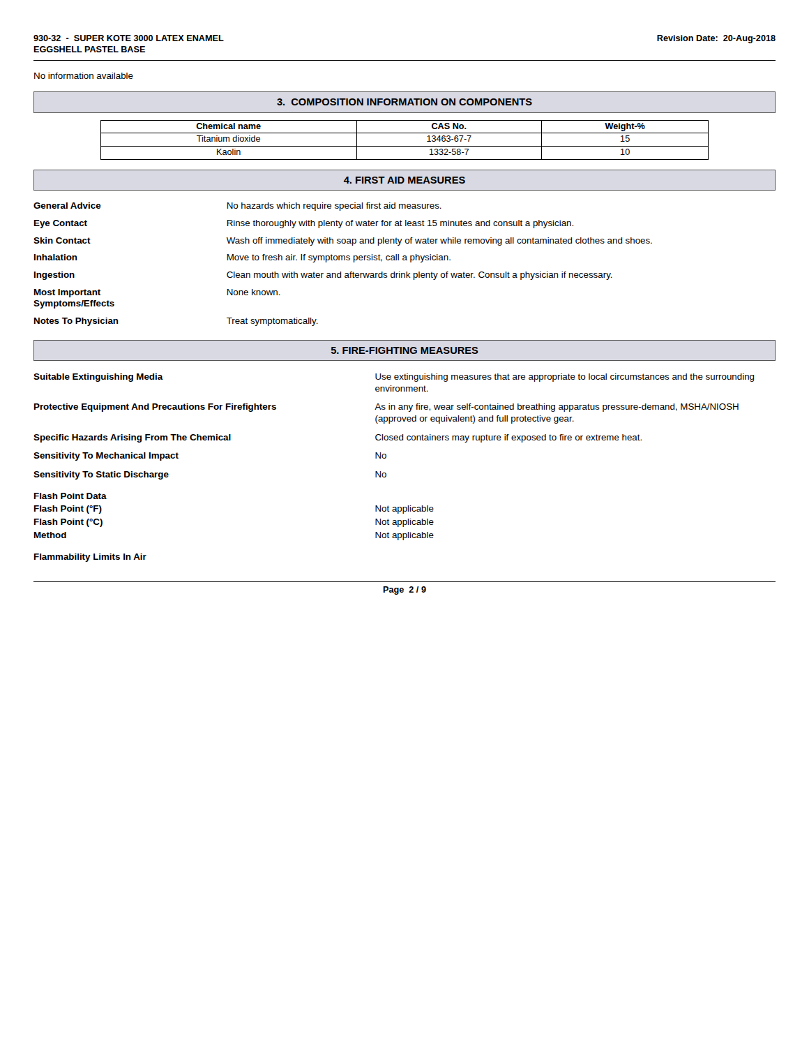930-32 - SUPER KOTE 3000 LATEX ENAMEL
EGGSHELL PASTEL BASE
Revision Date: 20-Aug-2018
No information available
3. COMPOSITION INFORMATION ON COMPONENTS
| Chemical name | CAS No. | Weight-% |
| --- | --- | --- |
| Titanium dioxide | 13463-67-7 | 15 |
| Kaolin | 1332-58-7 | 10 |
4. FIRST AID MEASURES
| General Advice | No hazards which require special first aid measures. |
| Eye Contact | Rinse thoroughly with plenty of water for at least 15 minutes and consult a physician. |
| Skin Contact | Wash off immediately with soap and plenty of water while removing all contaminated clothes and shoes. |
| Inhalation | Move to fresh air. If symptoms persist, call a physician. |
| Ingestion | Clean mouth with water and afterwards drink plenty of water. Consult a physician if necessary. |
| Most Important Symptoms/Effects | None known. |
| Notes To Physician | Treat symptomatically. |
5. FIRE-FIGHTING MEASURES
| Suitable Extinguishing Media | Use extinguishing measures that are appropriate to local circumstances and the surrounding environment. |
| Protective Equipment And Precautions For Firefighters | As in any fire, wear self-contained breathing apparatus pressure-demand, MSHA/NIOSH (approved or equivalent) and full protective gear. |
| Specific Hazards Arising From The Chemical | Closed containers may rupture if exposed to fire or extreme heat. |
| Sensitivity To Mechanical Impact | No |
| Sensitivity To Static Discharge | No |
| Flash Point Data | |
| Flash Point (°F) | Not applicable |
| Flash Point (°C) | Not applicable |
| Method | Not applicable |
Flammability Limits In Air
Page 2 / 9